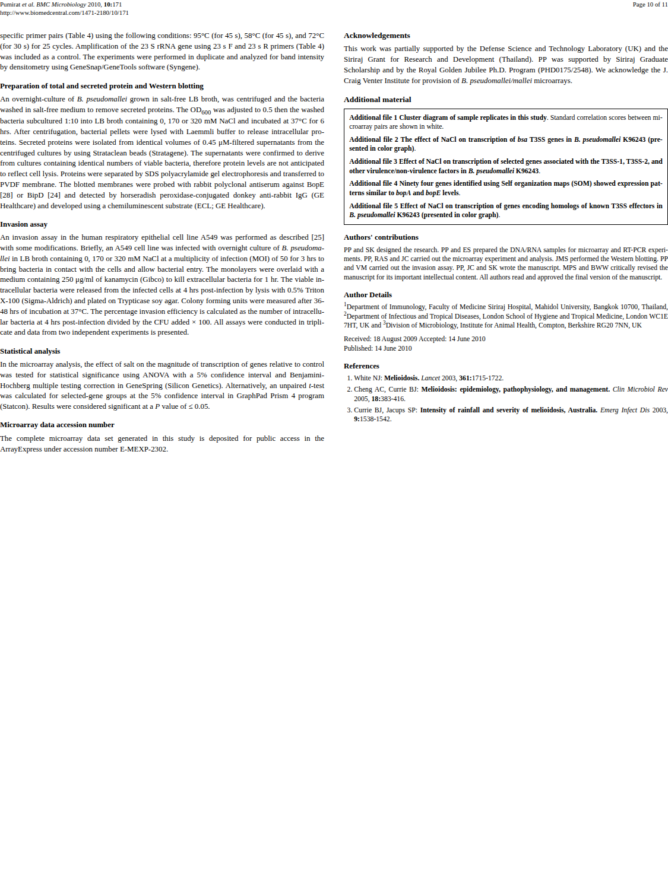Pumirat et al. BMC Microbiology 2010, 10: 171
http://www.biomedcentral.com/1471-2180/10/171
Page 10 of 11
specific primer pairs (Table 4) using the following conditions: 95°C (for 45 s), 58°C (for 45 s), and 72°C (for 30 s) for 25 cycles. Amplification of the 23 S rRNA gene using 23 s F and 23 s R primers (Table 4) was included as a control. The experiments were performed in duplicate and analyzed for band intensity by densitometry using GeneSnap/GeneTools software (Syngene).
Preparation of total and secreted protein and Western blotting
An overnight-culture of B. pseudomallei grown in salt-free LB broth, was centrifuged and the bacteria washed in salt-free medium to remove secreted proteins. The OD600 was adjusted to 0.5 then the washed bacteria subcultured 1:10 into LB broth containing 0, 170 or 320 mM NaCl and incubated at 37°C for 6 hrs. After centrifugation, bacterial pellets were lysed with Laemmli buffer to release intracellular proteins. Secreted proteins were isolated from identical volumes of 0.45 μM-filtered supernatants from the centrifuged cultures by using Strataclean beads (Stratagene). The supernatants were confirmed to derive from cultures containing identical numbers of viable bacteria, therefore protein levels are not anticipated to reflect cell lysis. Proteins were separated by SDS polyacrylamide gel electrophoresis and transferred to PVDF membrane. The blotted membranes were probed with rabbit polyclonal antiserum against BopE [28] or BipD [24] and detected by horseradish peroxidase-conjugated donkey anti-rabbit IgG (GE Healthcare) and developed using a chemiluminescent substrate (ECL; GE Healthcare).
Invasion assay
An invasion assay in the human respiratory epithelial cell line A549 was performed as described [25] with some modifications. Briefly, an A549 cell line was infected with overnight culture of B. pseudomallei in LB broth containing 0, 170 or 320 mM NaCl at a multiplicity of infection (MOI) of 50 for 3 hrs to bring bacteria in contact with the cells and allow bacterial entry. The monolayers were overlaid with a medium containing 250 μg/ml of kanamycin (Gibco) to kill extracellular bacteria for 1 hr. The viable intracellular bacteria were released from the infected cells at 4 hrs post-infection by lysis with 0.5% Triton X-100 (Sigma-Aldrich) and plated on Trypticase soy agar. Colony forming units were measured after 36-48 hrs of incubation at 37°C. The percentage invasion efficiency is calculated as the number of intracellular bacteria at 4 hrs post-infection divided by the CFU added × 100. All assays were conducted in triplicate and data from two independent experiments is presented.
Statistical analysis
In the microarray analysis, the effect of salt on the magnitude of transcription of genes relative to control was tested for statistical significance using ANOVA with a 5% confidence interval and Benjamini-Hochberg multiple testing correction in GeneSpring (Silicon Genetics). Alternatively, an unpaired t-test was calculated for selected-gene groups at the 5% confidence interval in GraphPad Prism 4 program (Statcon). Results were considered significant at a P value of ≤ 0.05.
Microarray data accession number
The complete microarray data set generated in this study is deposited for public access in the ArrayExpress under accession number E-MEXP-2302.
Acknowledgements
This work was partially supported by the Defense Science and Technology Laboratory (UK) and the Siriraj Grant for Research and Development (Thailand). PP was supported by Siriraj Graduate Scholarship and by the Royal Golden Jubilee Ph.D. Program (PHD0175/2548). We acknowledge the J. Craig Venter Institute for provision of B. pseudomallei/mallei microarrays.
Additional material
Additional file 1 Cluster diagram of sample replicates in this study. Standard correlation scores between microarray pairs are shown in white.
Additional file 2 The effect of NaCl on transcription of bsa T3SS genes in B. pseudomallei K96243 (presented in color graph).
Additional file 3 Effect of NaCl on transcription of selected genes associated with the T3SS-1, T3SS-2, and other virulence/non-virulence factors in B. pseudomallei K96243.
Additional file 4 Ninety four genes identified using Self organization maps (SOM) showed expression patterns similar to bopA and bopE levels.
Additional file 5 Effect of NaCl on transcription of genes encoding homologs of known T3SS effectors in B. pseudomallei K96243 (presented in color graph).
Authors' contributions
PP and SK designed the research. PP and ES prepared the DNA/RNA samples for microarray and RT-PCR experiments. PP, RAS and JC carried out the microarray experiment and analysis. JMS performed the Western blotting. PP and VM carried out the invasion assay. PP, JC and SK wrote the manuscript. MPS and BWW critically revised the manuscript for its important intellectual content. All authors read and approved the final version of the manuscript.
Author Details
1Department of Immunology, Faculty of Medicine Siriraj Hospital, Mahidol University, Bangkok 10700, Thailand, 2Department of Infectious and Tropical Diseases, London School of Hygiene and Tropical Medicine, London WC1E 7HT, UK and 3Division of Microbiology, Institute for Animal Health, Compton, Berkshire RG20 7NN, UK
Received: 18 August 2009 Accepted: 14 June 2010
Published: 14 June 2010
References
White NJ: Melioidosis. Lancet 2003, 361: 1715-1722.
Cheng AC, Currie BJ: Melioidosis: epidemiology, pathophysiology, and management. Clin Microbiol Rev 2005, 18: 383-416.
Currie BJ, Jacups SP: Intensity of rainfall and severity of melioidosis, Australia. Emerg Infect Dis 2003, 9: 1538-1542.